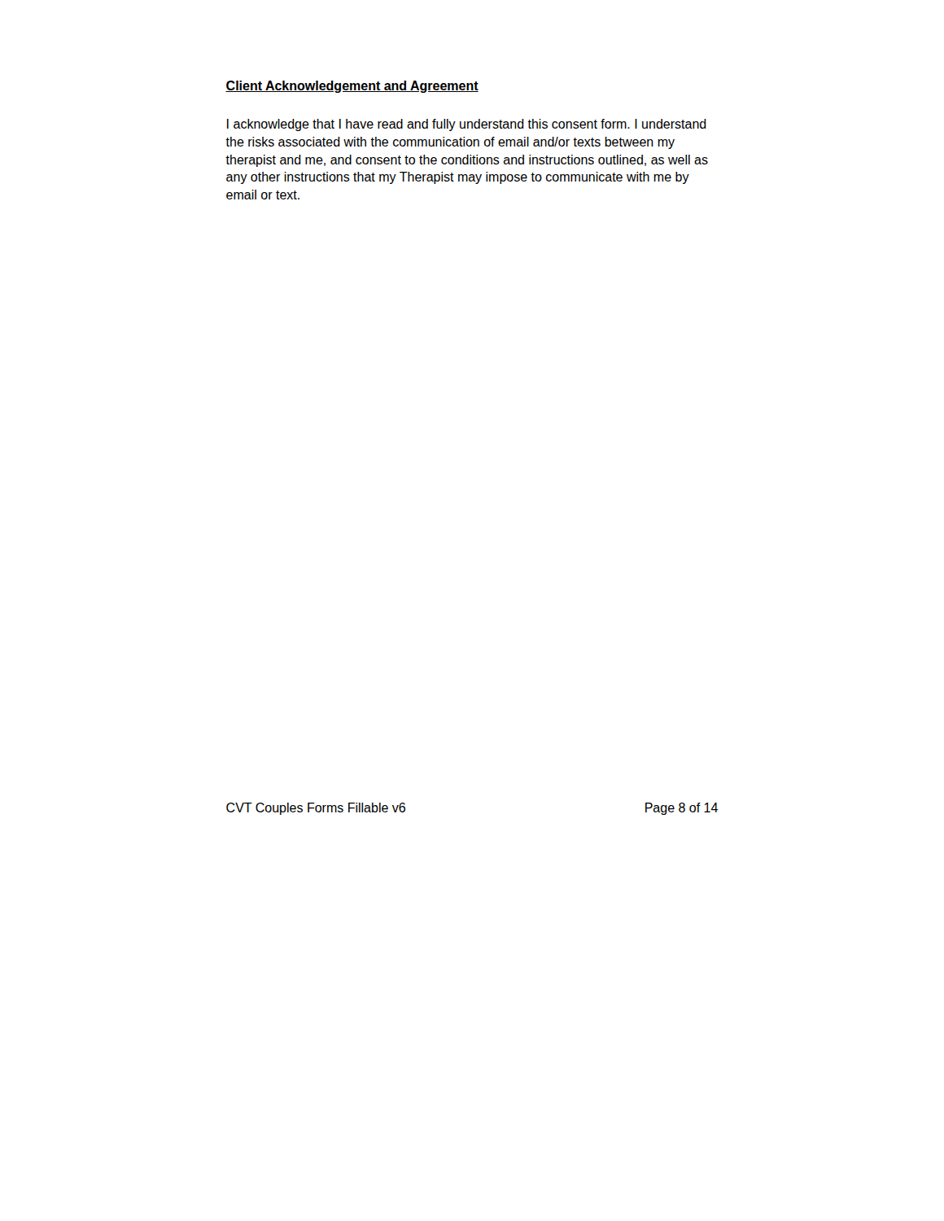Client Acknowledgement and Agreement
I acknowledge that I have read and fully understand this consent form. I understand the risks associated with the communication of email and/or texts between my therapist and me, and consent to the conditions and instructions outlined, as well as any other instructions that my Therapist may impose to communicate with me by email or text.
CVT Couples Forms Fillable v6 Page 8 of 14